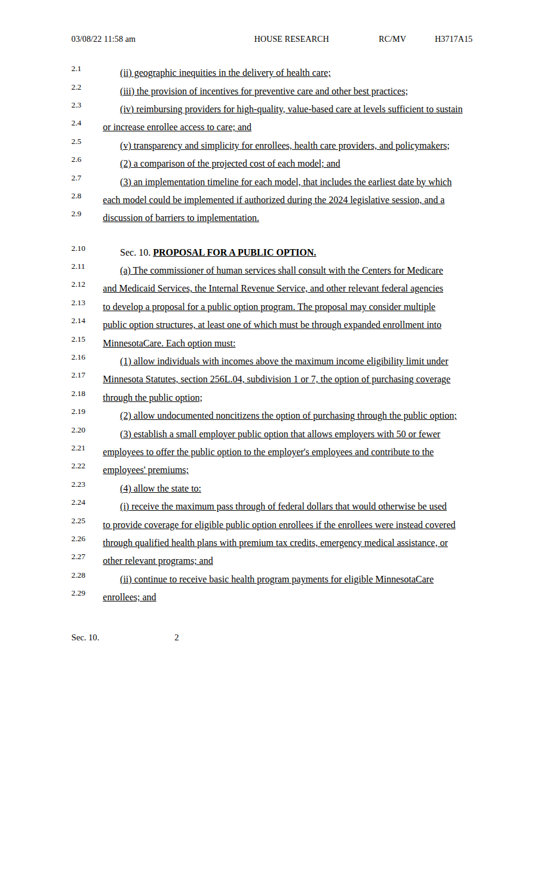03/08/22 11:58 am
HOUSE RESEARCH
RC/MV H3717A15
| 2.1 | (ii) geographic inequities in the delivery of health care; |
| 2.2 | (iii) the provision of incentives for preventive care and other best practices; |
| 2.3 | (iv) reimbursing providers for high-quality, value-based care at levels sufficient to sustain |
| 2.4 | or increase enrollee access to care; and |
| 2.5 | (v) transparency and simplicity for enrollees, health care providers, and policymakers; |
| 2.6 | (2) a comparison of the projected cost of each model; and |
| 2.7 | (3) an implementation timeline for each model, that includes the earliest date by which |
| 2.8 | each model could be implemented if authorized during the 2024 legislative session, and a |
| 2.9 | discussion of barriers to implementation. |
| 2.10 | Sec. 10. PROPOSAL FOR A PUBLIC OPTION. |
| 2.11 | (a) The commissioner of human services shall consult with the Centers for Medicare |
| 2.12 | and Medicaid Services, the Internal Revenue Service, and other relevant federal agencies |
| 2.13 | to develop a proposal for a public option program. The proposal may consider multiple |
| 2.14 | public option structures, at least one of which must be through expanded enrollment into |
| 2.15 | MinnesotaCare. Each option must: |
| 2.16 | (1) allow individuals with incomes above the maximum income eligibility limit under |
| 2.17 | Minnesota Statutes, section 256L.04, subdivision 1 or 7, the option of purchasing coverage |
| 2.18 | through the public option; |
| 2.19 | (2) allow undocumented noncitizens the option of purchasing through the public option; |
| 2.20 | (3) establish a small employer public option that allows employers with 50 or fewer |
| 2.21 | employees to offer the public option to the employer's employees and contribute to the |
| 2.22 | employees' premiums; |
| 2.23 | (4) allow the state to: |
| 2.24 | (i) receive the maximum pass through of federal dollars that would otherwise be used |
| 2.25 | to provide coverage for eligible public option enrollees if the enrollees were instead covered |
| 2.26 | through qualified health plans with premium tax credits, emergency medical assistance, or |
| 2.27 | other relevant programs; and |
| 2.28 | (ii) continue to receive basic health program payments for eligible MinnesotaCare |
| 2.29 | enrollees; and |
Sec. 10.
2